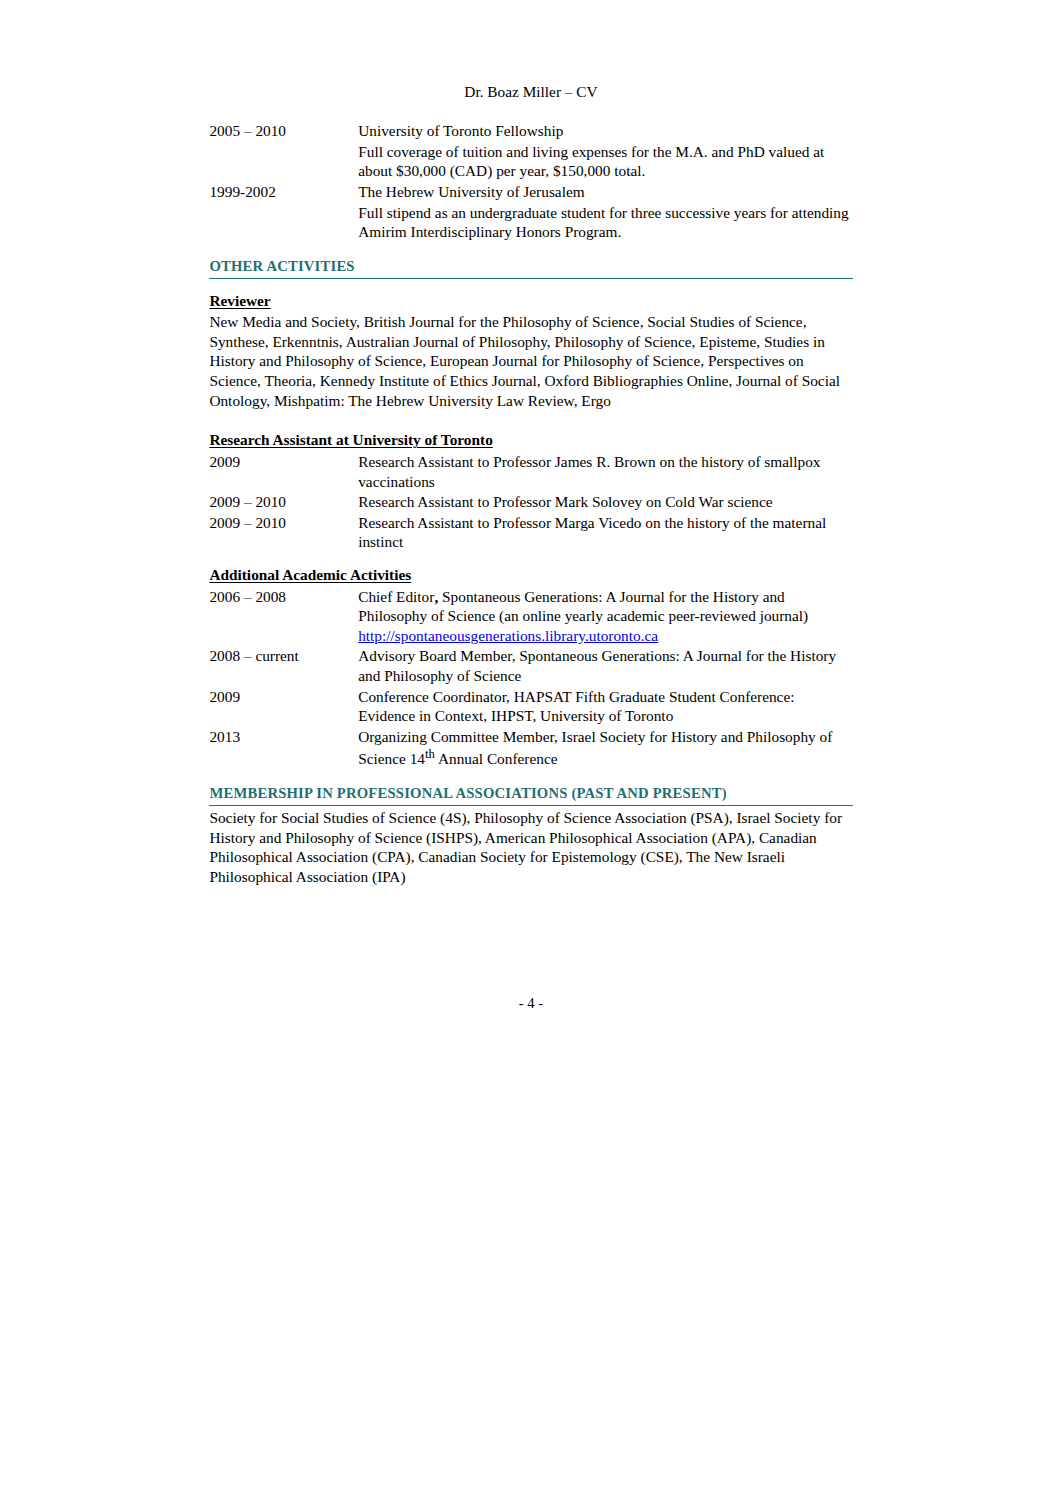Dr. Boaz Miller – CV
| 2005 – 2010 | University of Toronto Fellowship |
| | Full coverage of tuition and living expenses for the M.A. and PhD valued at about $30,000 (CAD) per year, $150,000 total. |
| 1999-2002 | The Hebrew University of Jerusalem |
| | Full stipend as an undergraduate student for three successive years for attending Amirim Interdisciplinary Honors Program. |
Other Activities
Reviewer
New Media and Society, British Journal for the Philosophy of Science, Social Studies of Science, Synthese, Erkenntnis, Australian Journal of Philosophy, Philosophy of Science, Episteme, Studies in History and Philosophy of Science, European Journal for Philosophy of Science, Perspectives on Science, Theoria, Kennedy Institute of Ethics Journal, Oxford Bibliographies Online, Journal of Social Ontology, Mishpatim: The Hebrew University Law Review, Ergo
Research Assistant at University of Toronto
| 2009 | Research Assistant to Professor James R. Brown on the history of smallpox vaccinations |
| 2009 – 2010 | Research Assistant to Professor Mark Solovey on Cold War science |
| 2009 – 2010 | Research Assistant to Professor Marga Vicedo on the history of the maternal instinct |
Additional Academic Activities
| 2006 – 2008 | Chief Editor , Spontaneous Generations: A Journal for the History and Philosophy of Science (an online yearly academic peer-reviewed journal) http://spontaneousgenerations.library.utoronto.ca |
| 2008 – current | Advisory Board Member, Spontaneous Generations: A Journal for the History and Philosophy of Science |
| 2009 | Conference Coordinator, HAPSAT Fifth Graduate Student Conference: Evidence in Context, IHPST, University of Toronto |
| 2013 | Organizing Committee Member, Israel Society for History and Philosophy of Science 14 th Annual Conference |
Membership in Professional Associations (Past and Present)
Society for Social Studies of Science (4S), Philosophy of Science Association (PSA), Israel Society for History and Philosophy of Science (ISHPS), American Philosophical Association (APA), Canadian Philosophical Association (CPA), Canadian Society for Epistemology (CSE), The New Israeli Philosophical Association (IPA)
- 4 -